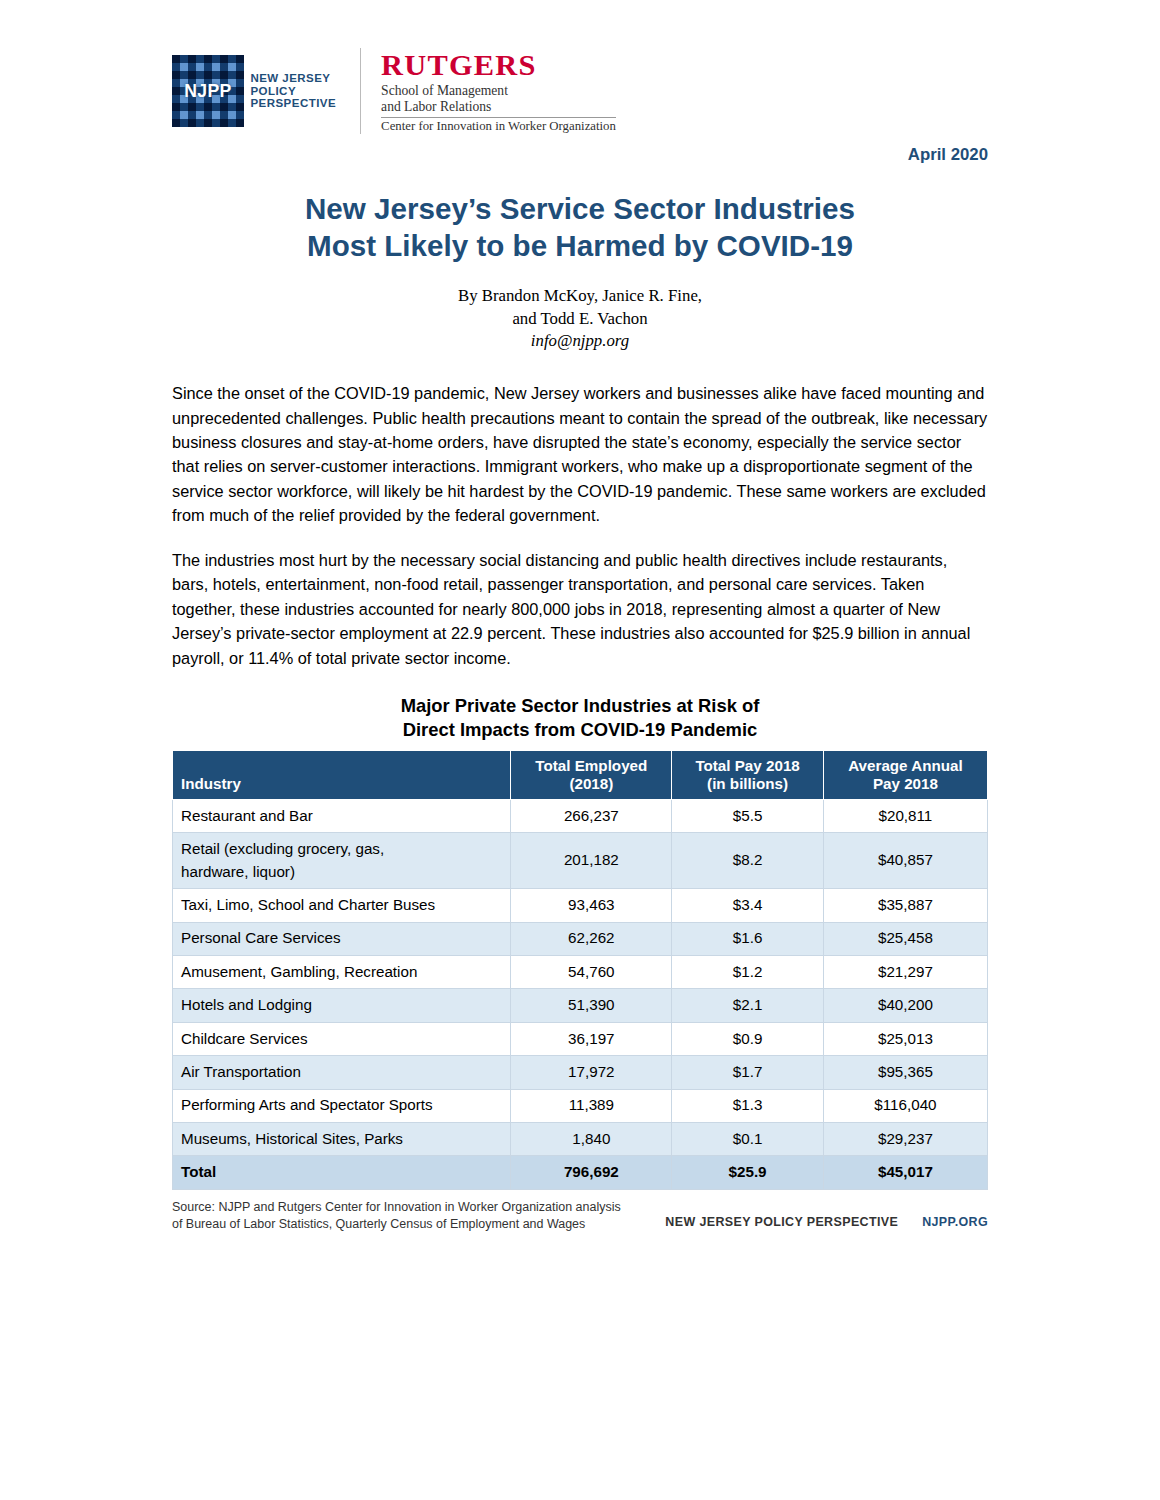New Jersey
Policy
Perspective
RUTGERS
School of Management
and Labor Relations
Center for Innovation in Worker Organization
April 2020
New Jersey’s Service Sector Industries
Most Likely to be Harmed by COVID-19
By Brandon McKoy, Janice R. Fine,
and Todd E. Vachon
info@njpp.org
Since the onset of the COVID-19 pandemic, New Jersey workers and businesses alike have faced mounting and unprecedented challenges. Public health precautions meant to contain the spread of the outbreak, like necessary business closures and stay-at-home orders, have disrupted the state’s economy, especially the service sector that relies on server-customer interactions. Immigrant workers, who make up a disproportionate segment of the service sector workforce, will likely be hit hardest by the COVID-19 pandemic. These same workers are excluded from much of the relief provided by the federal government.
The industries most hurt by the necessary social distancing and public health directives include restaurants, bars, hotels, entertainment, non-food retail, passenger transportation, and personal care services. Taken together, these industries accounted for nearly 800,000 jobs in 2018, representing almost a quarter of New Jersey’s private-sector employment at 22.9 percent. These industries also accounted for $25.9 billion in annual payroll, or 11.4% of total private sector income.
Major Private Sector Industries at Risk of
Direct Impacts from COVID-19 Pandemic
| Industry | Total Employed (2018) | Total Pay 2018 (in billions) | Average Annual Pay 2018 |
| --- | --- | --- | --- |
| Restaurant and Bar | 266,237 | $5.5 | $20,811 |
| Retail (excluding grocery, gas, hardware, liquor) | 201,182 | $8.2 | $40,857 |
| Taxi, Limo, School and Charter Buses | 93,463 | $3.4 | $35,887 |
| Personal Care Services | 62,262 | $1.6 | $25,458 |
| Amusement, Gambling, Recreation | 54,760 | $1.2 | $21,297 |
| Hotels and Lodging | 51,390 | $2.1 | $40,200 |
| Childcare Services | 36,197 | $0.9 | $25,013 |
| Air Transportation | 17,972 | $1.7 | $95,365 |
| Performing Arts and Spectator Sports | 11,389 | $1.3 | $116,040 |
| Museums, Historical Sites, Parks | 1,840 | $0.1 | $29,237 |
| Total | 796,692 | $25.9 | $45,017 |
Source: NJPP and Rutgers Center for Innovation in Worker Organization analysis of Bureau of Labor Statistics, Quarterly Census of Employment and Wages
NEW JERSEY POLICY PERSPECTIVE NJPP.ORG